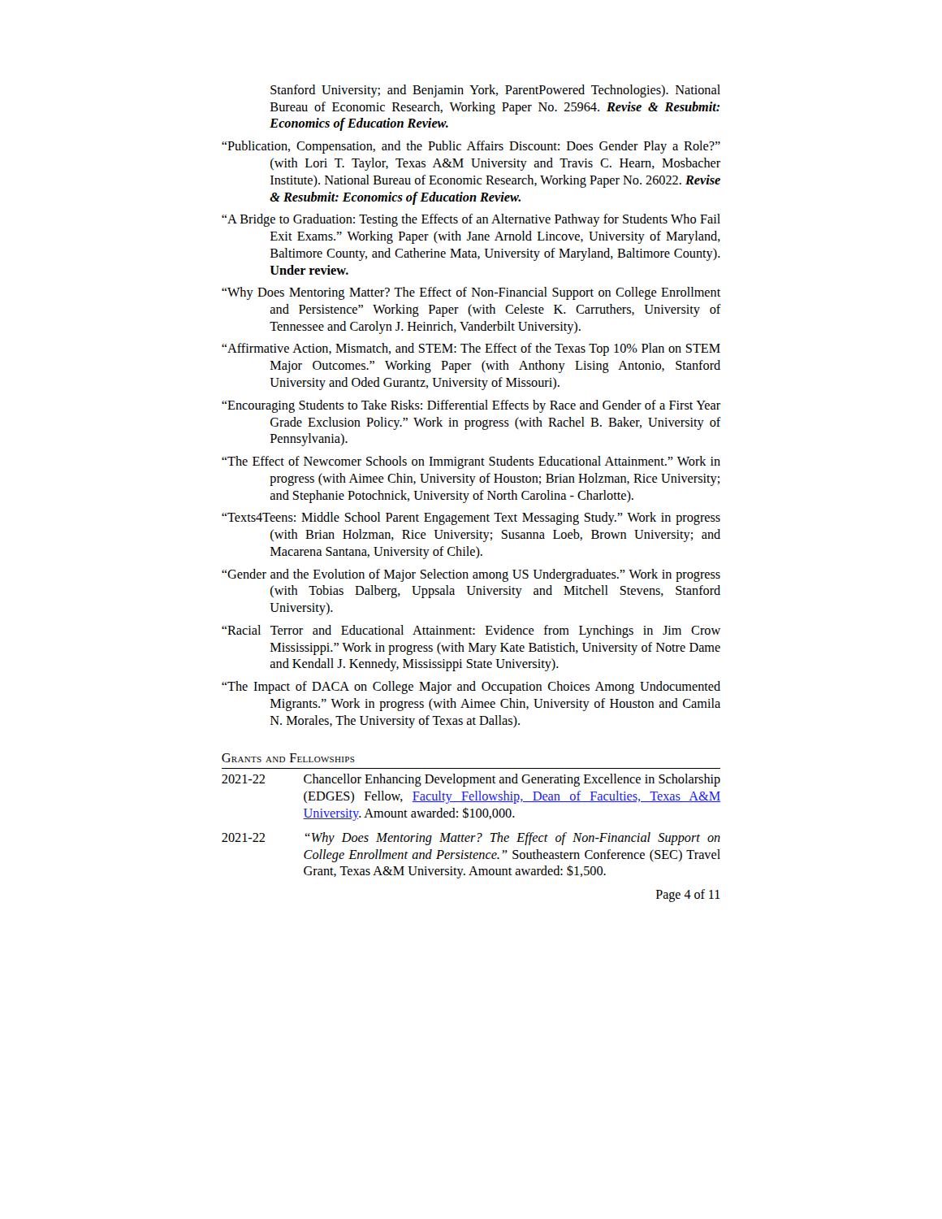Stanford University; and Benjamin York, ParentPowered Technologies). National Bureau of Economic Research, Working Paper No. 25964. Revise & Resubmit: Economics of Education Review.
“Publication, Compensation, and the Public Affairs Discount: Does Gender Play a Role?” (with Lori T. Taylor, Texas A&M University and Travis C. Hearn, Mosbacher Institute). National Bureau of Economic Research, Working Paper No. 26022. Revise & Resubmit: Economics of Education Review.
“A Bridge to Graduation: Testing the Effects of an Alternative Pathway for Students Who Fail Exit Exams.” Working Paper (with Jane Arnold Lincove, University of Maryland, Baltimore County, and Catherine Mata, University of Maryland, Baltimore County). Under review.
“Why Does Mentoring Matter? The Effect of Non-Financial Support on College Enrollment and Persistence” Working Paper (with Celeste K. Carruthers, University of Tennessee and Carolyn J. Heinrich, Vanderbilt University).
“Affirmative Action, Mismatch, and STEM: The Effect of the Texas Top 10% Plan on STEM Major Outcomes.” Working Paper (with Anthony Lising Antonio, Stanford University and Oded Gurantz, University of Missouri).
“Encouraging Students to Take Risks: Differential Effects by Race and Gender of a First Year Grade Exclusion Policy.” Work in progress (with Rachel B. Baker, University of Pennsylvania).
“The Effect of Newcomer Schools on Immigrant Students Educational Attainment.” Work in progress (with Aimee Chin, University of Houston; Brian Holzman, Rice University; and Stephanie Potochnick, University of North Carolina - Charlotte).
“Texts4Teens: Middle School Parent Engagement Text Messaging Study.” Work in progress (with Brian Holzman, Rice University; Susanna Loeb, Brown University; and Macarena Santana, University of Chile).
“Gender and the Evolution of Major Selection among US Undergraduates.” Work in progress (with Tobias Dalberg, Uppsala University and Mitchell Stevens, Stanford University).
“Racial Terror and Educational Attainment: Evidence from Lynchings in Jim Crow Mississippi.” Work in progress (with Mary Kate Batistich, University of Notre Dame and Kendall J. Kennedy, Mississippi State University).
“The Impact of DACA on College Major and Occupation Choices Among Undocumented Migrants.” Work in progress (with Aimee Chin, University of Houston and Camila N. Morales, The University of Texas at Dallas).
Grants and Fellowships
2021-22
Chancellor Enhancing Development and Generating Excellence in Scholarship (EDGES) Fellow, Faculty Fellowship, Dean of Faculties, Texas A&M University. Amount awarded: $100,000.
2021-22
“Why Does Mentoring Matter? The Effect of Non-Financial Support on College Enrollment and Persistence.” Southeastern Conference (SEC) Travel Grant, Texas A&M University. Amount awarded: $1,500.
Page 4 of 11